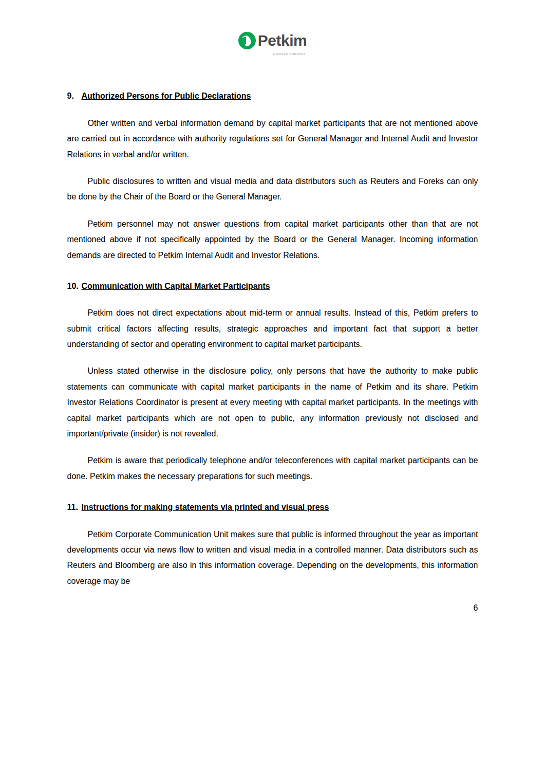Petkim A SOCAR COMPANY
9. Authorized Persons for Public Declarations
Other written and verbal information demand by capital market participants that are not mentioned above are carried out in accordance with authority regulations set for General Manager and Internal Audit and Investor Relations in verbal and/or written.
Public disclosures to written and visual media and data distributors such as Reuters and Foreks can only be done by the Chair of the Board or the General Manager.
Petkim personnel may not answer questions from capital market participants other than that are not mentioned above if not specifically appointed by the Board or the General Manager. Incoming information demands are directed to Petkim Internal Audit and Investor Relations.
10. Communication with Capital Market Participants
Petkim does not direct expectations about mid-term or annual results. Instead of this, Petkim prefers to submit critical factors affecting results, strategic approaches and important fact that support a better understanding of sector and operating environment to capital market participants.
Unless stated otherwise in the disclosure policy, only persons that have the authority to make public statements can communicate with capital market participants in the name of Petkim and its share. Petkim Investor Relations Coordinator is present at every meeting with capital market participants. In the meetings with capital market participants which are not open to public, any information previously not disclosed and important/private (insider) is not revealed.
Petkim is aware that periodically telephone and/or teleconferences with capital market participants can be done. Petkim makes the necessary preparations for such meetings.
11. Instructions for making statements via printed and visual press
Petkim Corporate Communication Unit makes sure that public is informed throughout the year as important developments occur via news flow to written and visual media in a controlled manner. Data distributors such as Reuters and Bloomberg are also in this information coverage. Depending on the developments, this information coverage may be
6